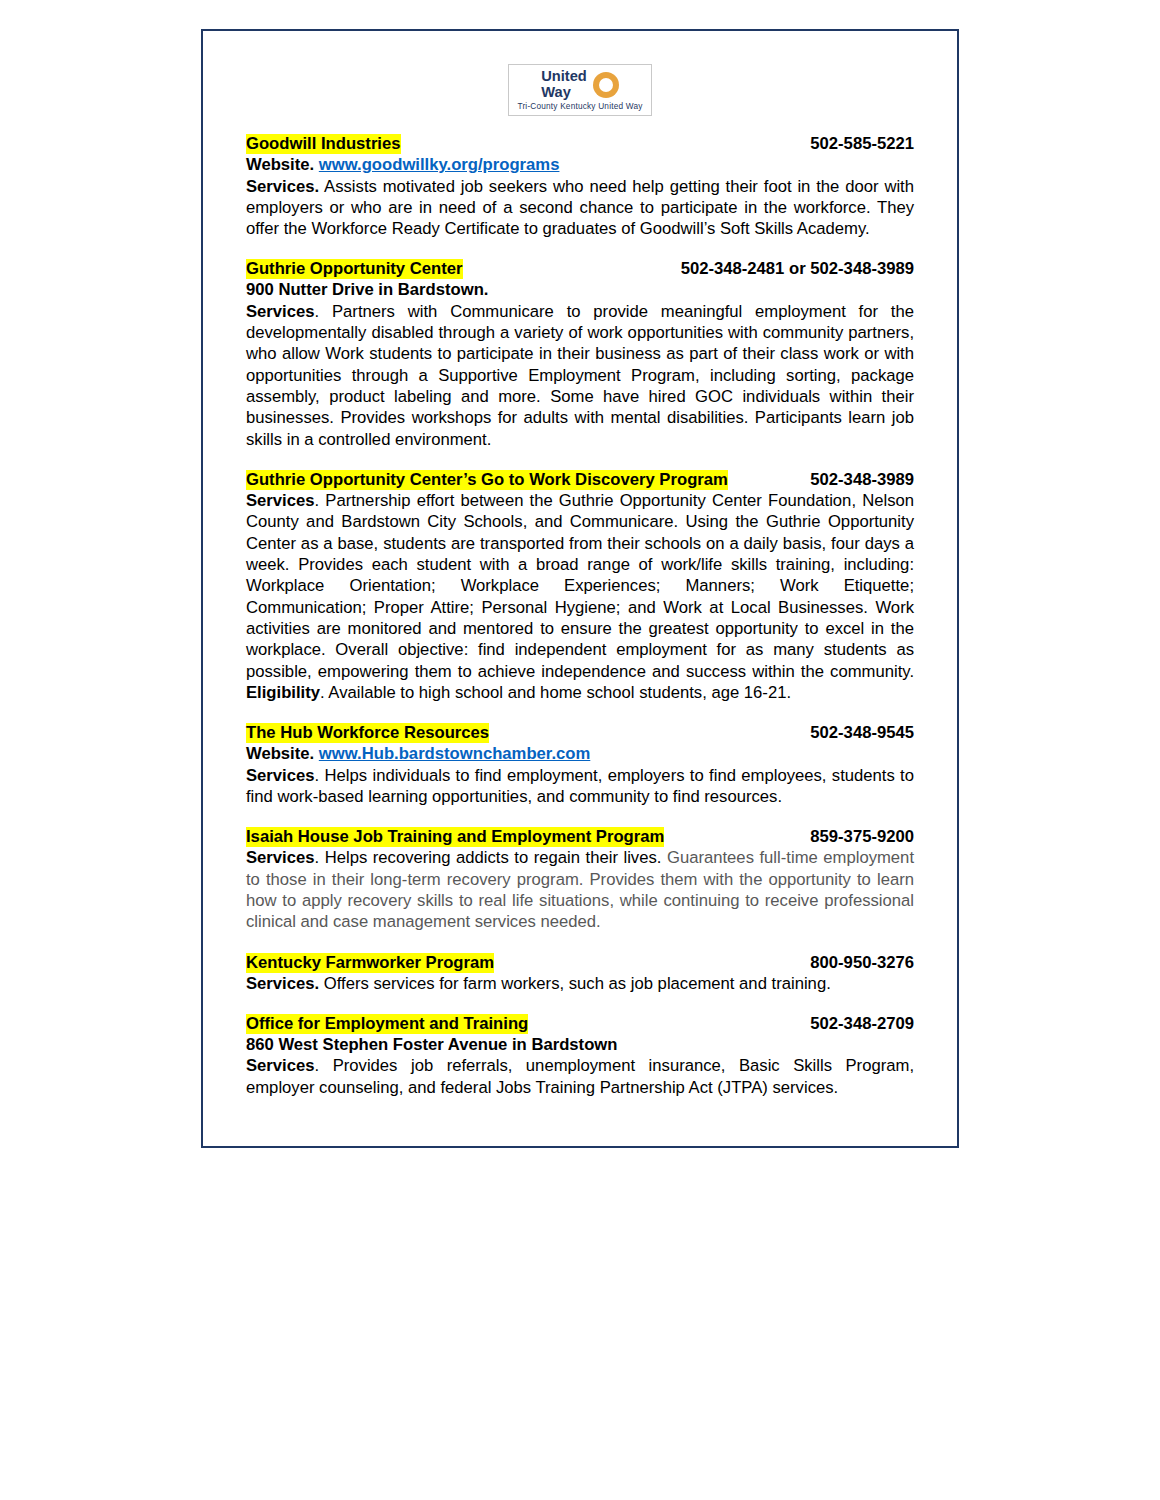United
Way
Tri-County Kentucky United Way
Goodwill Industries 502-585-5221
Website. www.goodwillky.org/programs
Services. Assists motivated job seekers who need help getting their foot in the door with employers or who are in need of a second chance to participate in the workforce. They offer the Workforce Ready Certificate to graduates of Goodwill’s Soft Skills Academy.
Guthrie Opportunity Center 502-348-2481 or 502-348-3989
900 Nutter Drive in Bardstown.
Services. Partners with Communicare to provide meaningful employment for the developmentally disabled through a variety of work opportunities with community partners, who allow Work students to participate in their business as part of their class work or with opportunities through a Supportive Employment Program, including sorting, package assembly, product labeling and more. Some have hired GOC individuals within their businesses. Provides workshops for adults with mental disabilities. Participants learn job skills in a controlled environment.
Guthrie Opportunity Center’s Go to Work Discovery Program 502-348-3989
Services. Partnership effort between the Guthrie Opportunity Center Foundation, Nelson County and Bardstown City Schools, and Communicare. Using the Guthrie Opportunity Center as a base, students are transported from their schools on a daily basis, four days a week. Provides each student with a broad range of work/life skills training, including: Workplace Orientation; Workplace Experiences; Manners; Work Etiquette; Communication; Proper Attire; Personal Hygiene; and Work at Local Businesses. Work activities are monitored and mentored to ensure the greatest opportunity to excel in the workplace. Overall objective: find independent employment for as many students as possible, empowering them to achieve independence and success within the community. Eligibility. Available to high school and home school students, age 16-21.
The Hub Workforce Resources 502-348-9545
Website. www.Hub.bardstownchamber.com
Services. Helps individuals to find employment, employers to find employees, students to find work-based learning opportunities, and community to find resources.
Isaiah House Job Training and Employment Program 859-375-9200
Services. Helps recovering addicts to regain their lives. Guarantees full-time employment to those in their long-term recovery program. Provides them with the opportunity to learn how to apply recovery skills to real life situations, while continuing to receive professional clinical and case management services needed.
Kentucky Farmworker Program 800-950-3276
Services. Offers services for farm workers, such as job placement and training.
Office for Employment and Training 502-348-2709
860 West Stephen Foster Avenue in Bardstown
Services. Provides job referrals, unemployment insurance, Basic Skills Program, employer counseling, and federal Jobs Training Partnership Act (JTPA) services.